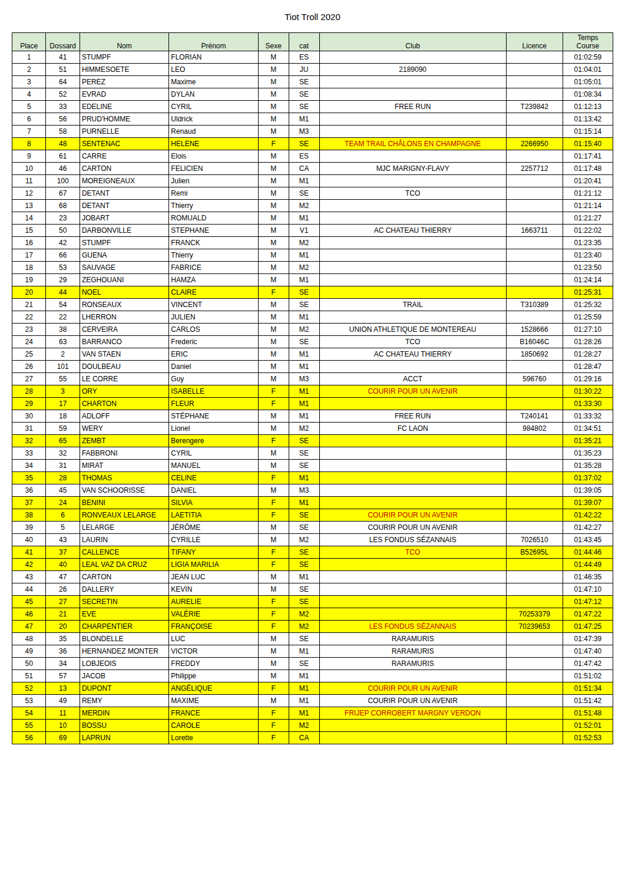Tiot Troll 2020
| Place | Dossard | Nom | Prénom | Sexe | cat | Club | Licence | Temps Course |
| --- | --- | --- | --- | --- | --- | --- | --- | --- |
| 1 | 41 | STUMPF | FLORIAN | M | ES | | | 01:02:59 |
| 2 | 51 | HIMMESOETE | LEO | M | JU | 2189090 | | 01:04:01 |
| 3 | 64 | PEREZ | Maxime | M | SE | | | 01:05:01 |
| 4 | 52 | EVRAD | DYLAN | M | SE | | | 01:08:34 |
| 5 | 33 | EDELINE | CYRIL | M | SE | FREE RUN | T239842 | 01:12:13 |
| 6 | 56 | PRUD'HOMME | Uldrick | M | M1 | | | 01:13:42 |
| 7 | 58 | PURNELLE | Renaud | M | M3 | | | 01:15:14 |
| 8 | 48 | SENTENAC | HELENE | F | SE | TEAM TRAIL CHÂLONS EN CHAMPAGNE | 2266950 | 01:15:40 |
| 9 | 61 | CARRE | Elois | M | ES | | | 01:17:41 |
| 10 | 46 | CARTON | FELICIEN | M | CA | MJC MARIGNY-FLAVY | 2257712 | 01:17:48 |
| 11 | 100 | MOREIGNEAUX | Julien | M | M1 | | | 01:20:41 |
| 12 | 67 | DETANT | Remi | M | SE | TCO | | 01:21:12 |
| 13 | 68 | DETANT | Thierry | M | M2 | | | 01:21:14 |
| 14 | 23 | JOBART | ROMUALD | M | M1 | | | 01:21:27 |
| 15 | 50 | DARBONVILLE | STEPHANE | M | V1 | AC CHATEAU THIERRY | 1663711 | 01:22:02 |
| 16 | 42 | STUMPF | FRANCK | M | M2 | | | 01:23:35 |
| 17 | 66 | GUENA | Thierry | M | M1 | | | 01:23:40 |
| 18 | 53 | SAUVAGE | FABRICE | M | M2 | | | 01:23:50 |
| 19 | 29 | ZEGHOUANI | HAMZA | M | M1 | | | 01:24:14 |
| 20 | 44 | NOEL | CLAIRE | F | SE | | | 01:25:31 |
| 21 | 54 | RONSEAUX | VINCENT | M | SE | TRAIL | T310389 | 01:25:32 |
| 22 | 22 | LHERRON | JULIEN | M | M1 | | | 01:25:59 |
| 23 | 38 | CERVEIRA | CARLOS | M | M2 | UNION ATHLETIQUE DE MONTEREAU | 1528666 | 01:27:10 |
| 24 | 63 | BARRANCO | Frederic | M | SE | TCO | B16046C | 01:28:26 |
| 25 | 2 | VAN STAEN | ERIC | M | M1 | AC CHATEAU THIERRY | 1850692 | 01:28:27 |
| 26 | 101 | DOULBEAU | Daniel | M | M1 | | | 01:28:47 |
| 27 | 55 | LE CORRE | Guy | M | M3 | ACCT | 596760 | 01:29:16 |
| 28 | 3 | ORY | ISABELLE | F | M1 | COURIR POUR UN AVENIR | | 01:30:22 |
| 29 | 17 | CHARTON | FLEUR | F | M1 | | | 01:33:30 |
| 30 | 18 | ADLOFF | STÉPHANE | M | M1 | FREE RUN | T240141 | 01:33:32 |
| 31 | 59 | WERY | Lionel | M | M2 | FC LAON | 984802 | 01:34:51 |
| 32 | 65 | ZEMBT | Berengere | F | SE | | | 01:35:21 |
| 33 | 32 | FABBRONI | CYRIL | M | SE | | | 01:35:23 |
| 34 | 31 | MIRAT | MANUEL | M | SE | | | 01:35:28 |
| 35 | 28 | THOMAS | CELINE | F | M1 | | | 01:37:02 |
| 36 | 45 | VAN SCHOORISSE | DANIEL | M | M3 | | | 01:39:05 |
| 37 | 24 | BENINI | SILVIA | F | M1 | | | 01:39:07 |
| 38 | 6 | RONVEAUX LELARGE | LAETITIA | F | SE | COURIR POUR UN AVENIR | | 01:42:22 |
| 39 | 5 | LELARGE | JÉRÔME | M | SE | COURIR POUR UN AVENIR | | 01:42:27 |
| 40 | 43 | LAURIN | CYRILLE | M | M2 | LES FONDUS SÉZANNAIS | 7026510 | 01:43:45 |
| 41 | 37 | CALLENCE | TIFANY | F | SE | TCO | B52695L | 01:44:46 |
| 42 | 40 | LEAL VAZ DA CRUZ | LIGIA MARILIA | F | SE | | | 01:44:49 |
| 43 | 47 | CARTON | JEAN LUC | M | M1 | | | 01:46:35 |
| 44 | 26 | DALLERY | KEVIN | M | SE | | | 01:47:10 |
| 45 | 27 | SECRETIN | AURELIE | F | SE | | | 01:47:12 |
| 46 | 21 | EVE | VALÉRIE | F | M2 | | 70253379 | 01:47:22 |
| 47 | 20 | CHARPENTIER | FRANÇOISE | F | M2 | LES FONDUS SÉZANNAIS | 70239653 | 01:47:25 |
| 48 | 35 | BLONDELLE | LUC | M | SE | RARAMURIS | | 01:47:39 |
| 49 | 36 | HERNANDEZ MONTER | VICTOR | M | M1 | RARAMURIS | | 01:47:40 |
| 50 | 34 | LOBJEOIS | FREDDY | M | SE | RARAMURIS | | 01:47:42 |
| 51 | 57 | JACOB | Philippe | M | M1 | | | 01:51:02 |
| 52 | 13 | DUPONT | ANGÉLIQUE | F | M1 | COURIR POUR UN AVENIR | | 01:51:34 |
| 53 | 49 | REMY | MAXIME | M | M1 | COURIR POUR UN AVENIR | | 01:51:42 |
| 54 | 11 | MERDIN | FRANCE | F | M1 | FRIJEP CORROBERT MARGNY VERDON | | 01:51:48 |
| 55 | 10 | BOSSU | CAROLE | F | M2 | | | 01:52:01 |
| 56 | 69 | LAPRUN | Lorette | F | CA | | | 01:52:53 |